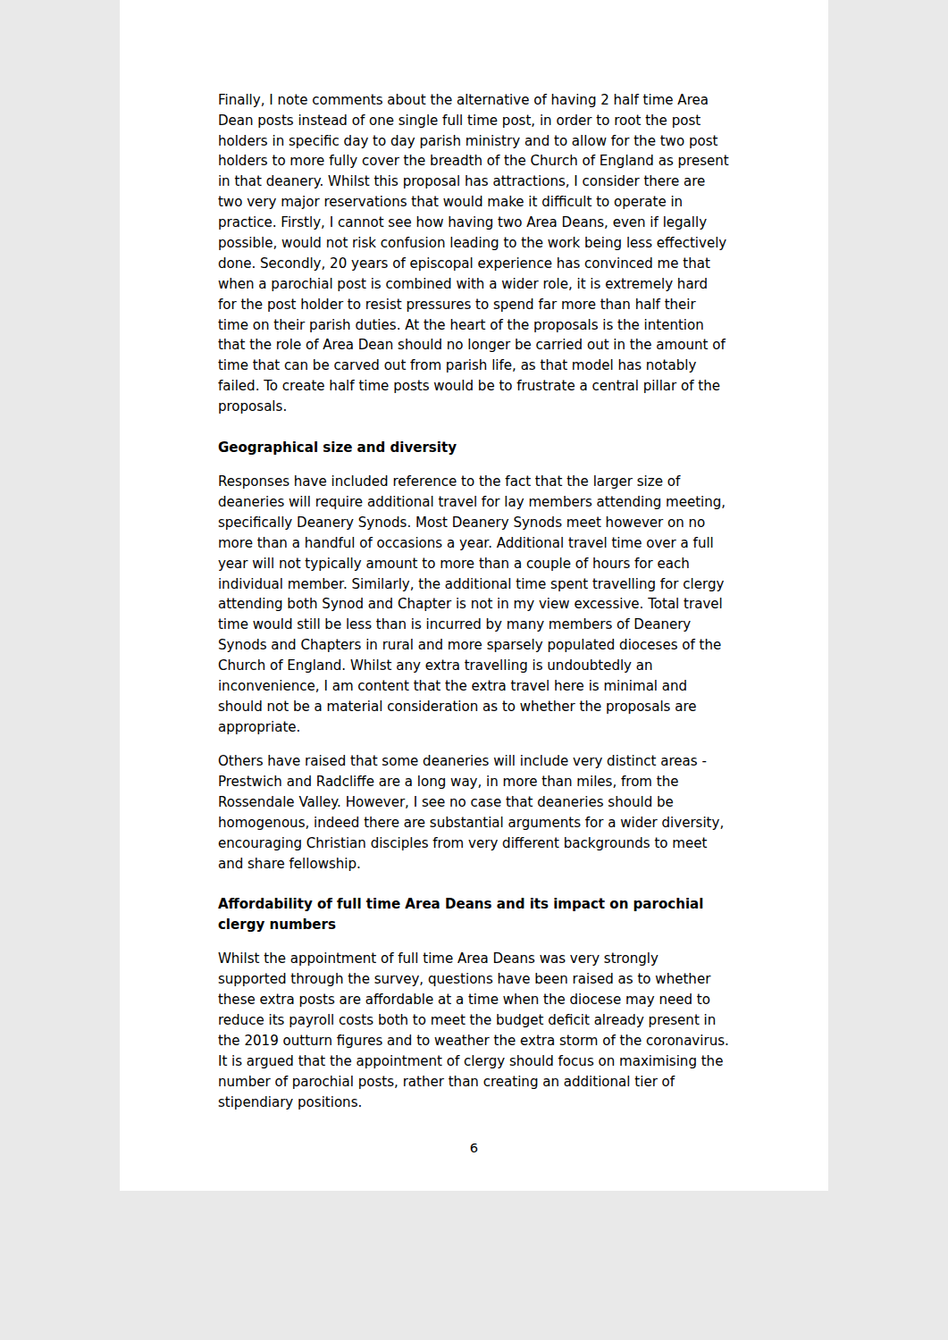Finally, I note comments about the alternative of having 2 half time Area Dean posts instead of one single full time post, in order to root the post holders in specific day to day parish ministry and to allow for the two post holders to more fully cover the breadth of the Church of England as present in that deanery. Whilst this proposal has attractions, I consider there are two very major reservations that would make it difficult to operate in practice. Firstly, I cannot see how having two Area Deans, even if legally possible, would not risk confusion leading to the work being less effectively done. Secondly, 20 years of episcopal experience has convinced me that when a parochial post is combined with a wider role, it is extremely hard for the post holder to resist pressures to spend far more than half their time on their parish duties. At the heart of the proposals is the intention that the role of Area Dean should no longer be carried out in the amount of time that can be carved out from parish life, as that model has notably failed. To create half time posts would be to frustrate a central pillar of the proposals.
Geographical size and diversity
Responses have included reference to the fact that the larger size of deaneries will require additional travel for lay members attending meeting, specifically Deanery Synods. Most Deanery Synods meet however on no more than a handful of occasions a year. Additional travel time over a full year will not typically amount to more than a couple of hours for each individual member. Similarly, the additional time spent travelling for clergy attending both Synod and Chapter is not in my view excessive. Total travel time would still be less than is incurred by many members of Deanery Synods and Chapters in rural and more sparsely populated dioceses of the Church of England. Whilst any extra travelling is undoubtedly an inconvenience, I am content that the extra travel here is minimal and should not be a material consideration as to whether the proposals are appropriate.
Others have raised that some deaneries will include very distinct areas - Prestwich and Radcliffe are a long way, in more than miles, from the Rossendale Valley. However, I see no case that deaneries should be homogenous, indeed there are substantial arguments for a wider diversity, encouraging Christian disciples from very different backgrounds to meet and share fellowship.
Affordability of full time Area Deans and its impact on parochial clergy numbers
Whilst the appointment of full time Area Deans was very strongly supported through the survey, questions have been raised as to whether these extra posts are affordable at a time when the diocese may need to reduce its payroll costs both to meet the budget deficit already present in the 2019 outturn figures and to weather the extra storm of the coronavirus. It is argued that the appointment of clergy should focus on maximising the number of parochial posts, rather than creating an additional tier of stipendiary positions.
6